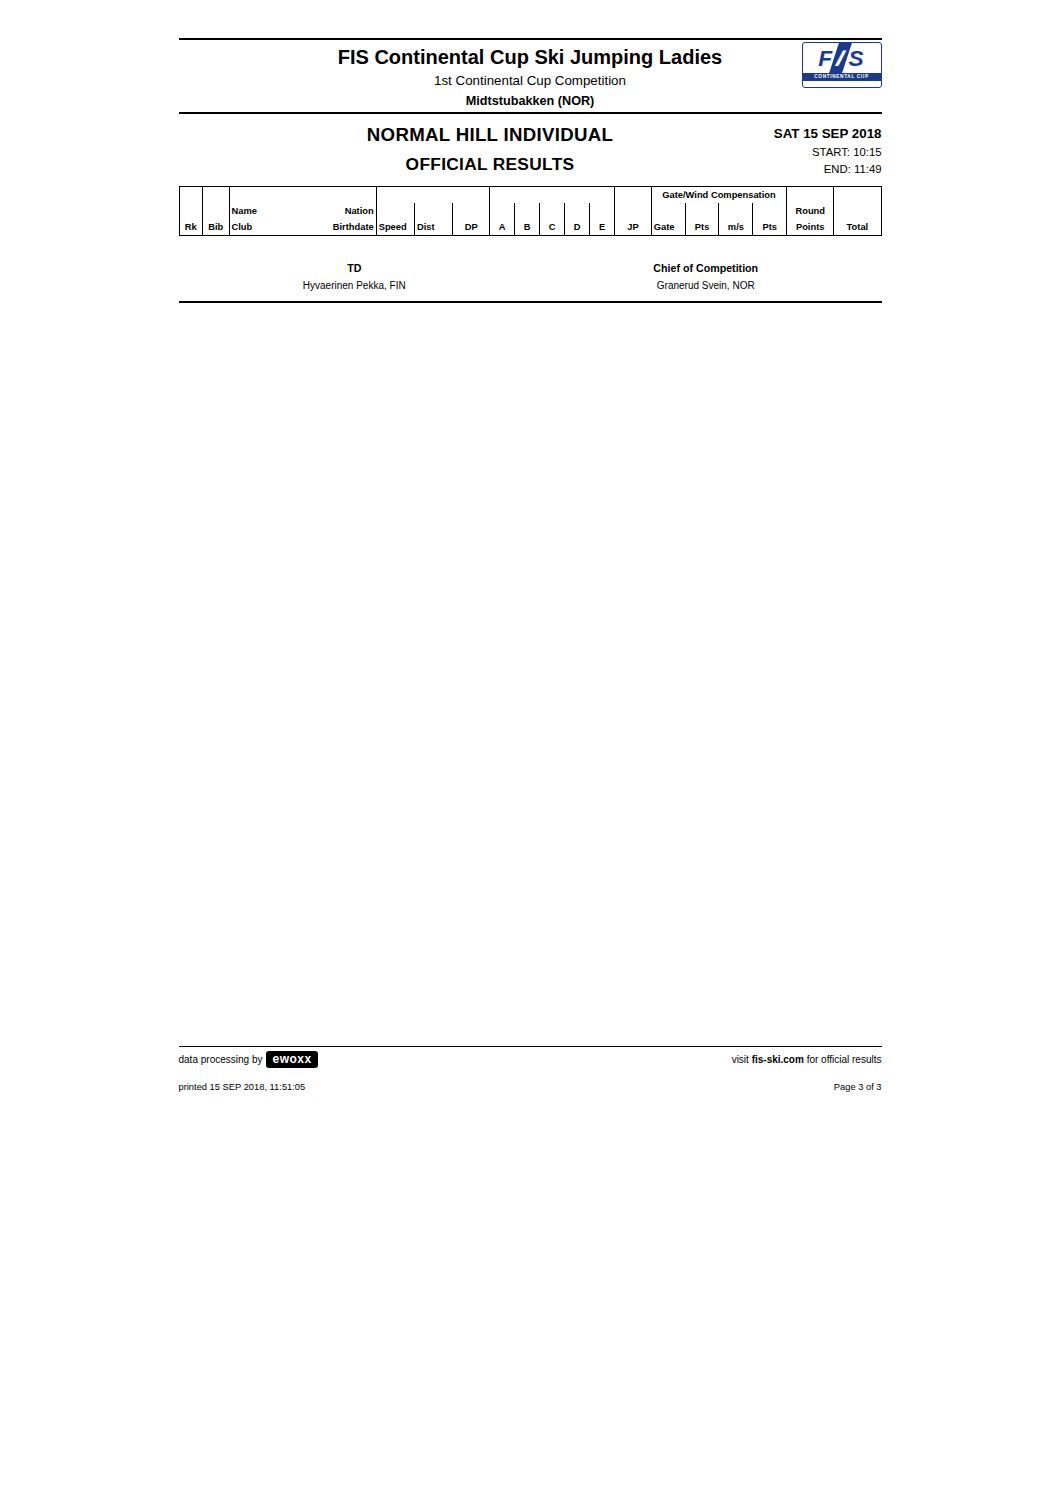FIS
CONTINENTAL CUP
FIS Continental Cup Ski Jumping Ladies
1st Continental Cup Competition
Midtstubakken (NOR)
NORMAL HILL INDIVIDUAL
OFFICIAL RESULTS
SAT 15 SEP 2018
START: 10:15
END: 11:49
| | | | | | | Gate/Wind Compensation | | |
| --- | --- | --- | --- | --- | --- | --- | --- | --- |
| | | Name Nation | | | | | | | | | | | | | | Round | |
| Rk | Bib | Club Birthdate | Speed | Dist | DP | A | B | C | D | E | JP | Gate | Pts | m/s | Pts | Points | Total |
TD
Hyvaerinen Pekka, FIN
Chief of Competition
Granerud Svein, NOR
data processing by ewoxx
visit fis-ski.com for official results
printed 15 SEP 2018, 11:51:05
Page 3 of 3